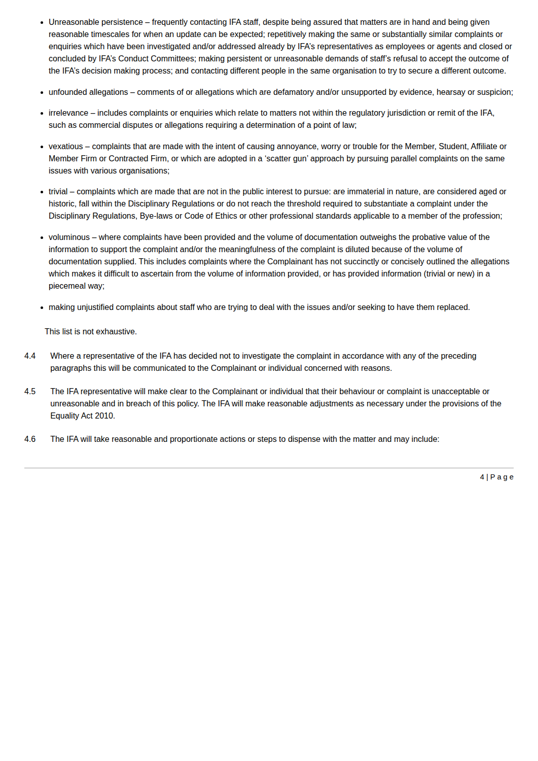Unreasonable persistence – frequently contacting IFA staff, despite being assured that matters are in hand and being given reasonable timescales for when an update can be expected; repetitively making the same or substantially similar complaints or enquiries which have been investigated and/or addressed already by IFA’s representatives as employees or agents and closed or concluded by IFA’s Conduct Committees; making persistent or unreasonable demands of staff’s refusal to accept the outcome of the IFA’s decision making process; and contacting different people in the same organisation to try to secure a different outcome.
unfounded allegations – comments of or allegations which are defamatory and/or unsupported by evidence, hearsay or suspicion;
irrelevance – includes complaints or enquiries which relate to matters not within the regulatory jurisdiction or remit of the IFA, such as commercial disputes or allegations requiring a determination of a point of law;
vexatious – complaints that are made with the intent of causing annoyance, worry or trouble for the Member, Student, Affiliate or Member Firm or Contracted Firm, or which are adopted in a ‘scatter gun’ approach by pursuing parallel complaints on the same issues with various organisations;
trivial – complaints which are made that are not in the public interest to pursue: are immaterial in nature, are considered aged or historic, fall within the Disciplinary Regulations or do not reach the threshold required to substantiate a complaint under the Disciplinary Regulations, Bye-laws or Code of Ethics or other professional standards applicable to a member of the profession;
voluminous – where complaints have been provided and the volume of documentation outweighs the probative value of the information to support the complaint and/or the meaningfulness of the complaint is diluted because of the volume of documentation supplied. This includes complaints where the Complainant has not succinctly or concisely outlined the allegations which makes it difficult to ascertain from the volume of information provided, or has provided information (trivial or new) in a piecemeal way;
making unjustified complaints about staff who are trying to deal with the issues and/or seeking to have them replaced.
This list is not exhaustive.
4.4
Where a representative of the IFA has decided not to investigate the complaint in accordance with any of the preceding paragraphs this will be communicated to the Complainant or individual concerned with reasons.
4.5
The IFA representative will make clear to the Complainant or individual that their behaviour or complaint is unacceptable or unreasonable and in breach of this policy. The IFA will make reasonable adjustments as necessary under the provisions of the Equality Act 2010.
4.6
The IFA will take reasonable and proportionate actions or steps to dispense with the matter and may include:
4 | P a g e